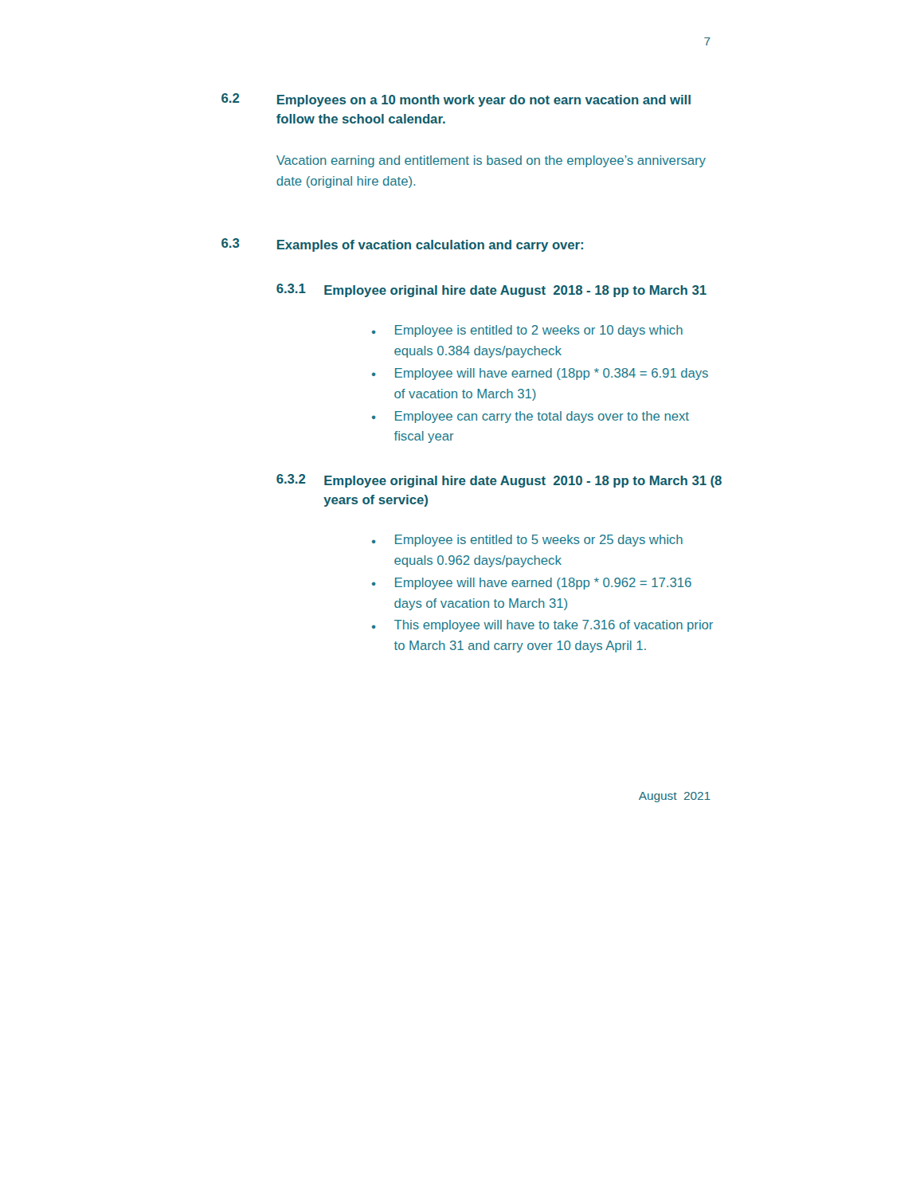7
6.2
Employees on a 10 month work year do not earn vacation and will follow the school calendar.
Vacation earning and entitlement is based on the employee’s anniversary date (original hire date).
6.3
Examples of vacation calculation and carry over:
6.3.1
Employee original hire date August 2018 - 18 pp to March 31
Employee is entitled to 2 weeks or 10 days which equals 0.384 days/paycheck
Employee will have earned (18pp * 0.384 = 6.91 days of vacation to March 31)
Employee can carry the total days over to the next fiscal year
6.3.2
Employee original hire date August 2010 - 18 pp to March 31 (8 years of service)
Employee is entitled to 5 weeks or 25 days which equals 0.962 days/paycheck
Employee will have earned (18pp * 0.962 = 17.316 days of vacation to March 31)
This employee will have to take 7.316 of vacation prior to March 31 and carry over 10 days April 1.
August 2021